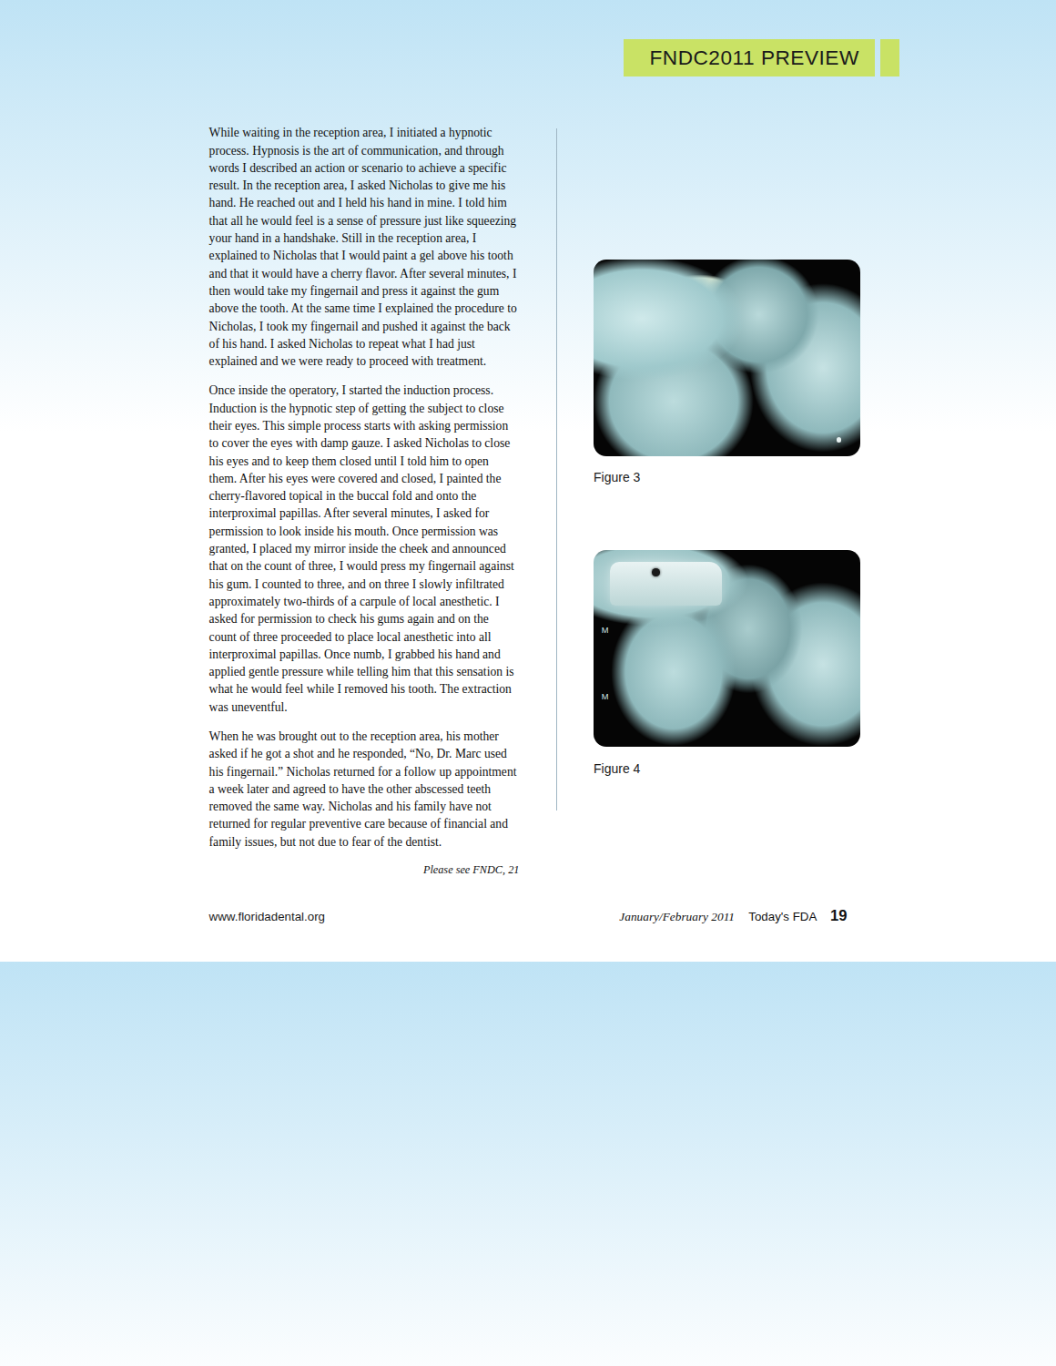FNDC2011 PREVIEW
While waiting in the reception area, I initiated a hypnotic process. Hypnosis is the art of communication, and through words I described an action or scenario to achieve a specific result. In the reception area, I asked Nicholas to give me his hand. He reached out and I held his hand in mine. I told him that all he would feel is a sense of pressure just like squeezing your hand in a handshake. Still in the reception area, I explained to Nicholas that I would paint a gel above his tooth and that it would have a cherry flavor. After several minutes, I then would take my fingernail and press it against the gum above the tooth. At the same time I explained the procedure to Nicholas, I took my fingernail and pushed it against the back of his hand. I asked Nicholas to repeat what I had just explained and we were ready to proceed with treatment.
Once inside the operatory, I started the induction process. Induction is the hypnotic step of getting the subject to close their eyes. This simple process starts with asking permission to cover the eyes with damp gauze. I asked Nicholas to close his eyes and to keep them closed until I told him to open them. After his eyes were covered and closed, I painted the cherry-flavored topical in the buccal fold and onto the interproximal papillas. After several minutes, I asked for permission to look inside his mouth. Once permission was granted, I placed my mirror inside the cheek and announced that on the count of three, I would press my fingernail against his gum. I counted to three, and on three I slowly infiltrated approximately two-thirds of a carpule of local anesthetic. I asked for permission to check his gums again and on the count of three proceeded to place local anesthetic into all interproximal papillas. Once numb, I grabbed his hand and applied gentle pressure while telling him that this sensation is what he would feel while I removed his tooth. The extraction was uneventful.
When he was brought out to the reception area, his mother asked if he got a shot and he responded, “No, Dr. Marc used his fingernail.” Nicholas returned for a follow up appointment a week later and agreed to have the other abscessed teeth removed the same way. Nicholas and his family have not returned for regular preventive care because of financial and family issues, but not due to fear of the dentist.
Please see FNDC, 21
Figure 3
M
M
Figure 4
www.floridadental.org
January/February 2011 Today's FDA 19